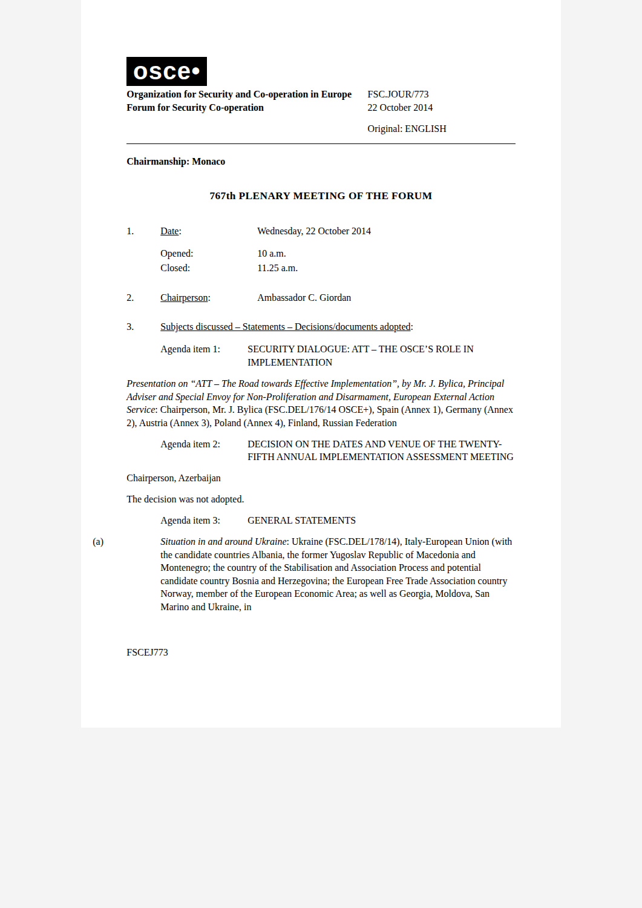| osce • | |
| Organization for Security and Co-operation in Europe Forum for Security Co-operation | FSC.JOUR/773 22 October 2014 Original: ENGLISH |
Chairmanship: Monaco
767th PLENARY MEETING OF THE FORUM
| 1. | Date : | Wednesday, 22 October 2014 |
| | Opened: | 10 a.m. |
| | Closed: | 11.25 a.m. |
| 2. | Chairperson : | Ambassador C. Giordan |
| 3. | Subjects discussed – Statements – Decisions/documents adopted : |
Agenda item 1:
SECURITY DIALOGUE: ATT – THE OSCE’S ROLE IN IMPLEMENTATION
Presentation on “ATT – The Road towards Effective Implementation”, by Mr. J. Bylica, Principal Adviser and Special Envoy for Non-Proliferation and Disarmament, European External Action Service: Chairperson, Mr. J. Bylica (FSC.DEL/176/14 OSCE+), Spain (Annex 1), Germany (Annex 2), Austria (Annex 3), Poland (Annex 4), Finland, Russian Federation
Agenda item 2:
DECISION ON THE DATES AND VENUE OF THE TWENTY-FIFTH ANNUAL IMPLEMENTATION ASSESSMENT MEETING
Chairperson, Azerbaijan
The decision was not adopted.
Agenda item 3:
GENERAL STATEMENTS
(a) Situation in and around Ukraine: Ukraine (FSC.DEL/178/14), Italy-European Union (with the candidate countries Albania, the former Yugoslav Republic of Macedonia and Montenegro; the country of the Stabilisation and Association Process and potential candidate country Bosnia and Herzegovina; the European Free Trade Association country Norway, member of the European Economic Area; as well as Georgia, Moldova, San Marino and Ukraine, in
FSCEJ773